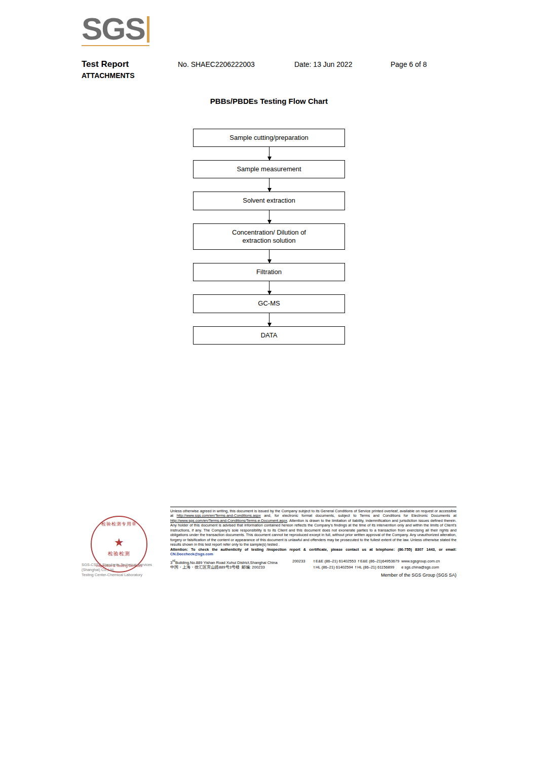SGS
Test Report
No. SHAEC2206222003
Date: 13 Jun 2022
Page 6 of 8
ATTACHMENTS
PBBs/PBDEs Testing Flow Chart
Sample cutting/preparation
Sample measurement
Solvent extraction
Concentration/ Dilution of
extraction solution
Filtration
GC-MS
DATA
检验检测专用章
★
检验检测
Inspection & Testing Services
SGS-CSTC Standards Technical Services (Shanghai) Co.,Ltd.
Testing Center-Chemical Laboratory
Unless otherwise agreed in writing, this document is issued by the Company subject to its General Conditions of Service printed overleaf, available on request or accessible at http://www.sgs.com/en/Terms-and-Conditions.aspx and, for electronic format documents, subject to Terms and Conditions for Electronic Documents at http://www.sgs.com/en/Terms-and-Conditions/Terms-e-Document.aspx. Attention is drawn to the limitation of liability, indemnification and jurisdiction issues defined therein. Any holder of this document is advised that information contained hereon reflects the Company's findings at the time of its intervention only and within the limits of Client's instructions, if any. The Company's sole responsibility is to its Client and this document does not exonerate parties to a transaction from exercising all their rights and obligations under the transaction documents. This document cannot be reproduced except in full, without prior written approval of the Company. Any unauthorized alteration, forgery or falsification of the content or appearance of this document is unlawful and offenders may be prosecuted to the fullest extent of the law. Unless otherwise stated the results shown in this test report refer only to the sample(s) tested .
Attention: To check the authenticity of testing /inspection report & certificate, please contact us at telephone: (86-755) 8307 1443, or email: CN.Doccheck@sgs.com
| 3 rd Building,No.889 Yishan Road Xuhui District,Shanghai China | 200233 | t E&E (86–21) 61402553 f E&E (86–21)64953679 | www.sgsgroup.com.cn |
| 中国・上海・徐汇区宜山路889号3号楼 邮编: 200233 | | t HL (86–21) 61402594 f HL (86–21) 61156899 | e sgs.china@sgs.com |
Member of the SGS Group (SGS SA)